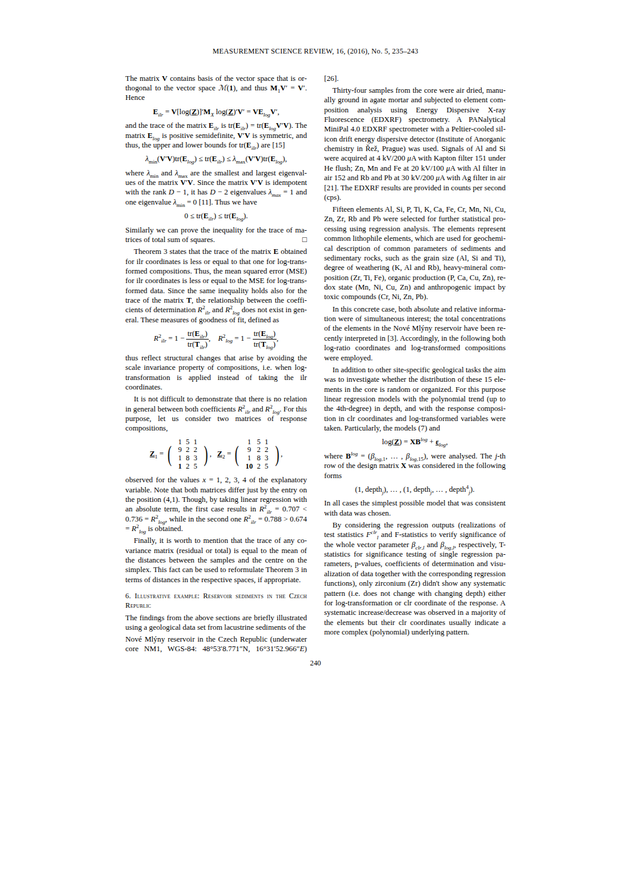MEASUREMENT SCIENCE REVIEW, 16, (2016), No. 5, 235–243
The matrix V contains basis of the vector space that is orthogonal to the vector space ℳ(1), and thus M1V′ = V′. Hence
Eilr = V[log(Z)]′MX log(Z)′V′ = VElogV′,
and the trace of the matrix Eilr is tr(Eilr) = tr(ElogV′V). The matrix Elog is positive semidefinite, V′V is symmetric, and thus, the upper and lower bounds for tr(Eilr) are [15]
λmin(V′V)tr(Elog) ≤ tr(Eilr) ≤ λmax(V′V)tr(Elog),
where λmin and λmax are the smallest and largest eigenvalues of the matrix V′V. Since the matrix V′V is idempotent with the rank D − 1, it has D − 2 eigenvalues λmax = 1 and one eigenvalue λmin = 0 [11]. Thus we have
0 ≤ tr(Eilr) ≤ tr(Elog).
Similarly we can prove the inequality for the trace of matrices of total sum of squares. □
Theorem 3 states that the trace of the matrix E obtained for ilr coordinates is less or equal to that one for log-transformed compositions. Thus, the mean squared error (MSE) for ilr coordinates is less or equal to the MSE for log-transformed data. Since the same inequality holds also for the trace of the matrix T, the relationship between the coefficients of determination R2ilr and R2log does not exist in general. These measures of goodness of fit, defined as
R2ilr = 1 − tr(Eilr) tr(Tilr), R2log = 1 − tr(Elog) tr(Tlog),
thus reflect structural changes that arise by avoiding the scale invariance property of compositions, i.e. when log-transformation is applied instead of taking the ilr coordinates.
It is not difficult to demonstrate that there is no relation in general between both coefficients R2ilr and R2log. For this purpose, let us consider two matrices of response compositions,
Z1 = (
| 1 | 5 | 1 |
| 9 | 2 | 2 |
| 1 | 8 | 3 |
| 1 | 2 | 5 |
), Z2 = (
| 1 | 5 | 1 |
| 9 | 2 | 2 |
| 1 | 8 | 3 |
| 10 | 2 | 5 |
),
observed for the values x = 1, 2, 3, 4 of the explanatory variable. Note that both matrices differ just by the entry on the position (4,1). Though, by taking linear regression with an absolute term, the first case results in R2ilr = 0.707 < 0.736 = R2log, while in the second one R2ilr = 0.788 > 0.674 = R2log is obtained.
Finally, it is worth to mention that the trace of any covariance matrix (residual or total) is equal to the mean of the distances between the samples and the centre on the simplex. This fact can be used to reformulate Theorem 3 in terms of distances in the respective spaces, if appropriate.
6. Illustrative example: Reservoir sediments in the Czech Republic
The findings from the above sections are briefly illustrated using a geological data set from lacustrine sediments of the
Nové Mlýny reservoir in the Czech Republic (underwater core NM1, WGS-84: 48°53′8.771″N, 16°31′52.966″E) [26].
Thirty-four samples from the core were air dried, manually ground in agate mortar and subjected to element composition analysis using Energy Dispersive X-ray Fluorescence (EDXRF) spectrometry. A PANalytical MiniPal 4.0 EDXRF spectrometer with a Peltier-cooled silicon drift energy dispersive detector (Institute of Anorganic chemistry in Řež, Prague) was used. Signals of Al and Si were acquired at 4 kV/200 μ A with Kapton filter 151 under He flush; Zn, Mn and Fe at 20 kV/100 μ A with Al filter in air 152 and Rb and Pb at 30 kV/200 μ A with Ag filter in air [21]. The EDXRF results are provided in counts per second (cps).
Fifteen elements Al, Si, P, Ti, K, Ca, Fe, Cr, Mn, Ni, Cu, Zn, Zr, Rb and Pb were selected for further statistical processing using regression analysis. The elements represent common lithophile elements, which are used for geochemical description of common parameters of sediments and sedimentary rocks, such as the grain size (Al, Si and Ti), degree of weathering (K, Al and Rb), heavy-mineral composition (Zr, Ti, Fe), organic production (P, Ca, Cu, Zn), redox state (Mn, Ni, Cu, Zn) and anthropogenic impact by toxic compounds (Cr, Ni, Zn, Pb).
In this concrete case, both absolute and relative information were of simultaneous interest; the total concentrations of the elements in the Nové Mlýny reservoir have been recently interpreted in [3]. Accordingly, in the following both log-ratio coordinates and log-transformed compositions were employed.
In addition to other site-specific geological tasks the aim was to investigate whether the distribution of these 15 elements in the core is random or organized. For this purpose linear regression models with the polynomial trend (up to the 4th-degree) in depth, and with the response composition in clr coordinates and log-transformed variables were taken. Particularly, the models (7) and
log(Z) = XBlog + εlog,
where Blog = (βlog,1, … , βlog,15), were analysed. The j-th row of the design matrix X was considered in the following forms
(1, depthj), … , (1, depthj, … , depth4j).
In all cases the simplest possible model that was consistent with data was chosen.
By considering the regression outputs (realizations of test statistics Fclrl and F-statistics to verify significance of the whole vector parameter βclr,l and βlog,l, respectively, T-statistics for significance testing of single regression parameters, p-values, coefficients of determination and visualization of data together with the corresponding regression functions), only zirconium (Zr) didn't show any systematic pattern (i.e. does not change with changing depth) either for log-transformation or clr coordinate of the response. A systematic increase/decrease was observed in a majority of the elements but their clr coordinates usually indicate a more complex (polynomial) underlying pattern.
240